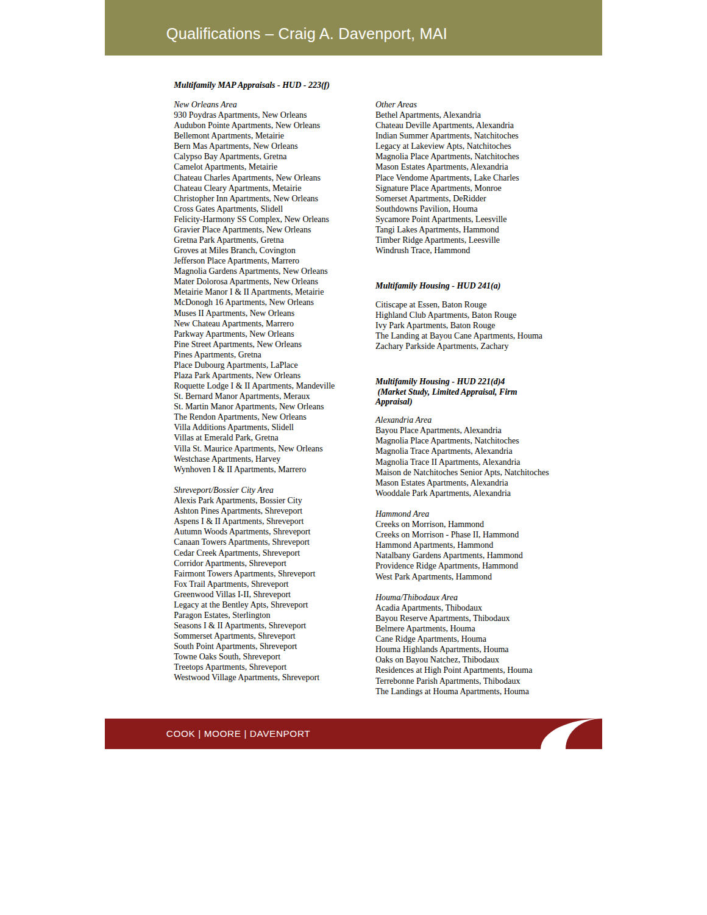Qualifications – Craig A. Davenport, MAI
Multifamily MAP Appraisals - HUD - 223(f)
New Orleans Area
930 Poydras Apartments, New Orleans
Audubon Pointe Apartments, New Orleans
Bellemont Apartments, Metairie
Bern Mas Apartments, New Orleans
Calypso Bay Apartments, Gretna
Camelot Apartments, Metairie
Chateau Charles Apartments, New Orleans
Chateau Cleary Apartments, Metairie
Christopher Inn Apartments, New Orleans
Cross Gates Apartments, Slidell
Felicity-Harmony SS Complex, New Orleans
Gravier Place Apartments, New Orleans
Gretna Park Apartments, Gretna
Groves at Miles Branch, Covington
Jefferson Place Apartments, Marrero
Magnolia Gardens Apartments, New Orleans
Mater Dolorosa Apartments, New Orleans
Metairie Manor I & II Apartments, Metairie
McDonogh 16 Apartments, New Orleans
Muses II Apartments, New Orleans
New Chateau Apartments, Marrero
Parkway Apartments, New Orleans
Pine Street Apartments, New Orleans
Pines Apartments, Gretna
Place Dubourg Apartments, LaPlace
Plaza Park Apartments, New Orleans
Roquette Lodge I & II Apartments, Mandeville
St. Bernard Manor Apartments, Meraux
St. Martin Manor Apartments, New Orleans
The Rendon Apartments, New Orleans
Villa Additions Apartments, Slidell
Villas at Emerald Park, Gretna
Villa St. Maurice Apartments, New Orleans
Westchase Apartments, Harvey
Wynhoven I & II Apartments, Marrero
Shreveport/Bossier City Area
Alexis Park Apartments, Bossier City
Ashton Pines Apartments, Shreveport
Aspens I & II Apartments, Shreveport
Autumn Woods Apartments, Shreveport
Canaan Towers Apartments, Shreveport
Cedar Creek Apartments, Shreveport
Corridor Apartments, Shreveport
Fairmont Towers Apartments, Shreveport
Fox Trail Apartments, Shreveport
Greenwood Villas I-II, Shreveport
Legacy at the Bentley Apts, Shreveport
Paragon Estates, Sterlington
Seasons I & II Apartments, Shreveport
Sommerset Apartments, Shreveport
South Point Apartments, Shreveport
Towne Oaks South, Shreveport
Treetops Apartments, Shreveport
Westwood Village Apartments, Shreveport
Other Areas
Bethel Apartments, Alexandria
Chateau Deville Apartments, Alexandria
Indian Summer Apartments, Natchitoches
Legacy at Lakeview Apts, Natchitoches
Magnolia Place Apartments, Natchitoches
Mason Estates Apartments, Alexandria
Place Vendome Apartments, Lake Charles
Signature Place Apartments, Monroe
Somerset Apartments, DeRidder
Southdowns Pavilion, Houma
Sycamore Point Apartments, Leesville
Tangi Lakes Apartments, Hammond
Timber Ridge Apartments, Leesville
Windrush Trace, Hammond
Multifamily Housing - HUD 241(a)
Citiscape at Essen, Baton Rouge
Highland Club Apartments, Baton Rouge
Ivy Park Apartments, Baton Rouge
The Landing at Bayou Cane Apartments, Houma
Zachary Parkside Apartments, Zachary
Multifamily Housing - HUD 221(d)4
(Market Study, Limited Appraisal, Firm Appraisal)
Alexandria Area
Bayou Place Apartments, Alexandria
Magnolia Place Apartments, Natchitoches
Magnolia Trace Apartments, Alexandria
Magnolia Trace II Apartments, Alexandria
Maison de Natchitoches Senior Apts, Natchitoches
Mason Estates Apartments, Alexandria
Wooddale Park Apartments, Alexandria
Hammond Area
Creeks on Morrison, Hammond
Creeks on Morrison - Phase II, Hammond
Hammond Apartments, Hammond
Natalbany Gardens Apartments, Hammond
Providence Ridge Apartments, Hammond
West Park Apartments, Hammond
Houma/Thibodaux Area
Acadia Apartments, Thibodaux
Bayou Reserve Apartments, Thibodaux
Belmere Apartments, Houma
Cane Ridge Apartments, Houma
Houma Highlands Apartments, Houma
Oaks on Bayou Natchez, Thibodaux
Residences at High Point Apartments, Houma
Terrebonne Parish Apartments, Thibodaux
The Landings at Houma Apartments, Houma
COOK | MOORE | DAVENPORT